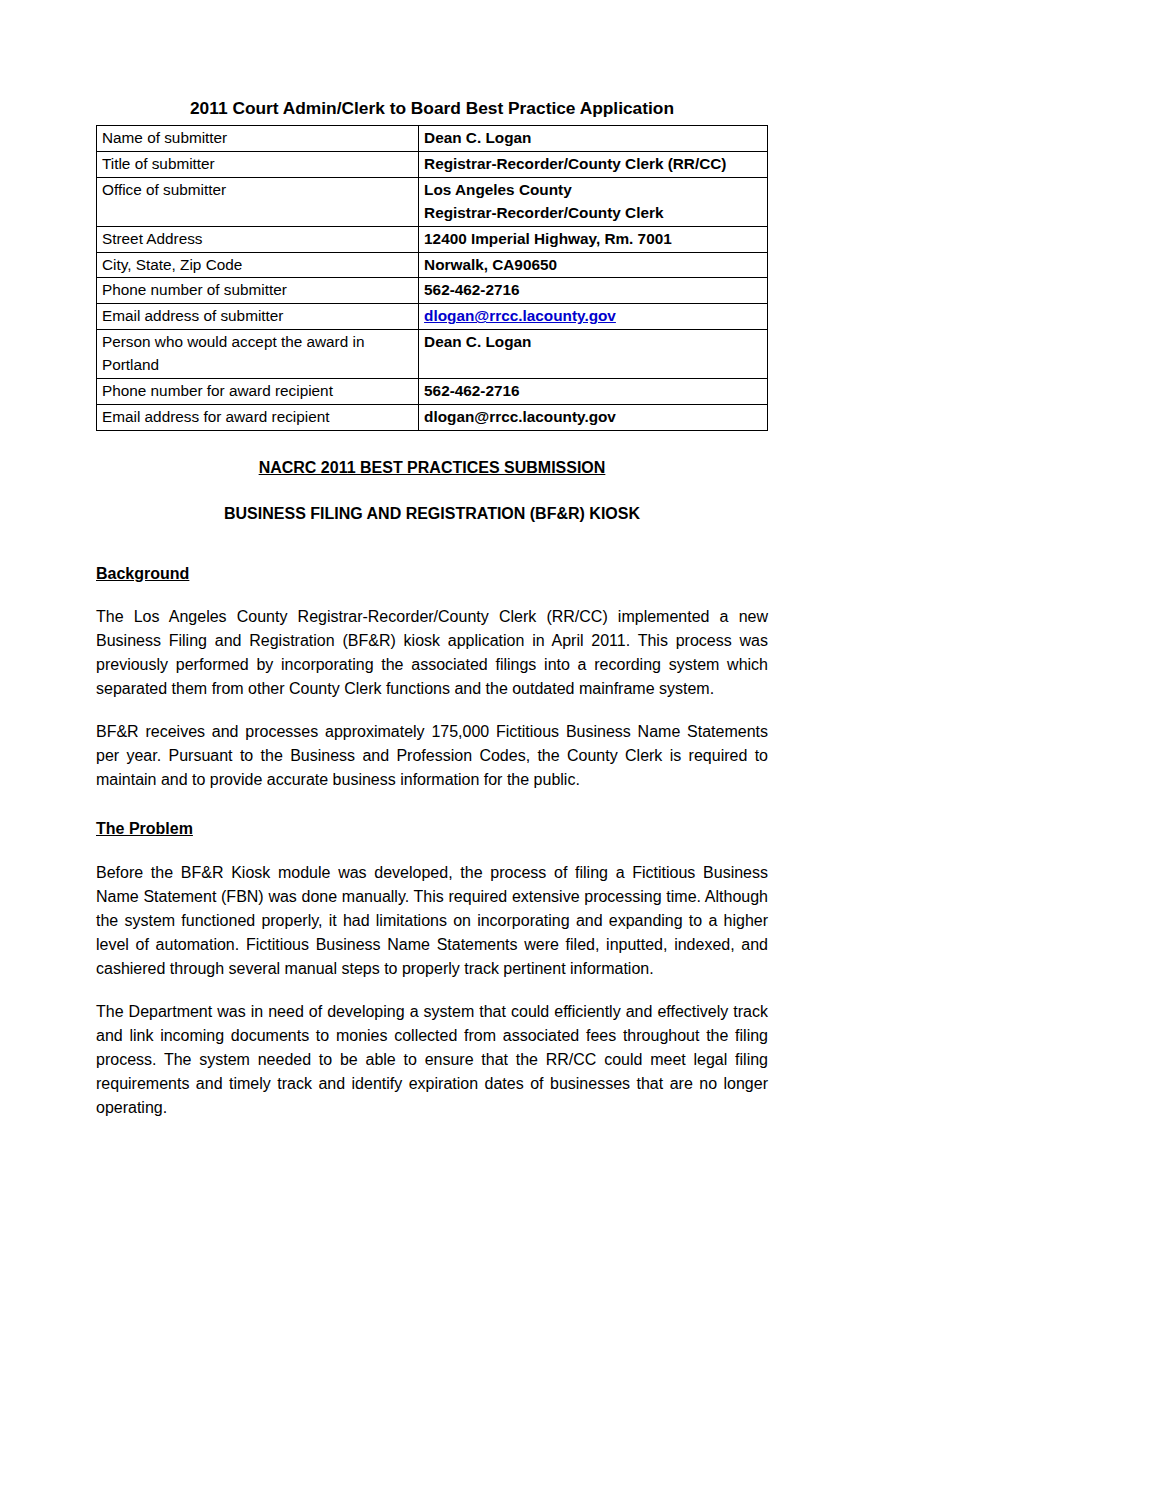2011 Court Admin/Clerk to Board Best Practice Application
| Name of submitter | Dean C. Logan |
| Title of submitter | Registrar-Recorder/County Clerk (RR/CC) |
| Office of submitter | Los Angeles County Registrar-Recorder/County Clerk |
| Street Address | 12400 Imperial Highway, Rm. 7001 |
| City, State, Zip Code | Norwalk, CA90650 |
| Phone number of submitter | 562-462-2716 |
| Email address of submitter | dlogan@rrcc.lacounty.gov |
| Person who would accept the award in Portland | Dean C. Logan |
| Phone number for award recipient | 562-462-2716 |
| Email address for award recipient | dlogan@rrcc.lacounty.gov |
NACRC 2011 BEST PRACTICES SUBMISSION
BUSINESS FILING AND REGISTRATION (BF&R) KIOSK
Background
The Los Angeles County Registrar-Recorder/County Clerk (RR/CC) implemented a new Business Filing and Registration (BF&R) kiosk application in April 2011. This process was previously performed by incorporating the associated filings into a recording system which separated them from other County Clerk functions and the outdated mainframe system.
BF&R receives and processes approximately 175,000 Fictitious Business Name Statements per year. Pursuant to the Business and Profession Codes, the County Clerk is required to maintain and to provide accurate business information for the public.
The Problem
Before the BF&R Kiosk module was developed, the process of filing a Fictitious Business Name Statement (FBN) was done manually. This required extensive processing time. Although the system functioned properly, it had limitations on incorporating and expanding to a higher level of automation. Fictitious Business Name Statements were filed, inputted, indexed, and cashiered through several manual steps to properly track pertinent information.
The Department was in need of developing a system that could efficiently and effectively track and link incoming documents to monies collected from associated fees throughout the filing process. The system needed to be able to ensure that the RR/CC could meet legal filing requirements and timely track and identify expiration dates of businesses that are no longer operating.